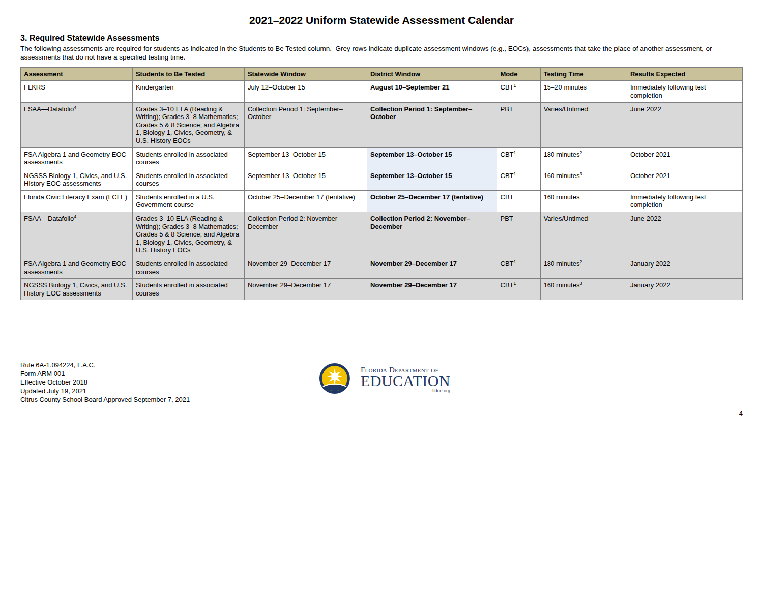2021–2022 Uniform Statewide Assessment Calendar
3. Required Statewide Assessments
The following assessments are required for students as indicated in the Students to Be Tested column. Grey rows indicate duplicate assessment windows (e.g., EOCs), assessments that take the place of another assessment, or assessments that do not have a specified testing time.
| Assessment | Students to Be Tested | Statewide Window | District Window | Mode | Testing Time | Results Expected |
| --- | --- | --- | --- | --- | --- | --- |
| FLKRS | Kindergarten | July 12–October 15 | August 10–September 21 | CBT 1 | 15–20 minutes | Immediately following test completion |
| FSAA—Datafolio 4 | Grades 3–10 ELA (Reading & Writing); Grades 3–8 Mathematics; Grades 5 & 8 Science; and Algebra 1, Biology 1, Civics, Geometry, & U.S. History EOCs | Collection Period 1: September–October | Collection Period 1: September–October | PBT | Varies/Untimed | June 2022 |
| FSA Algebra 1 and Geometry EOC assessments | Students enrolled in associated courses | September 13–October 15 | September 13–October 15 | CBT 1 | 180 minutes 2 | October 2021 |
| NGSSS Biology 1, Civics, and U.S. History EOC assessments | Students enrolled in associated courses | September 13–October 15 | September 13–October 15 | CBT 1 | 160 minutes 3 | October 2021 |
| Florida Civic Literacy Exam (FCLE) | Students enrolled in a U.S. Government course | October 25–December 17 (tentative) | October 25–December 17 (tentative) | CBT | 160 minutes | Immediately following test completion |
| FSAA—Datafolio 4 | Grades 3–10 ELA (Reading & Writing); Grades 3–8 Mathematics; Grades 5 & 8 Science; and Algebra 1, Biology 1, Civics, Geometry, & U.S. History EOCs | Collection Period 2: November–December | Collection Period 2: November–December | PBT | Varies/Untimed | June 2022 |
| FSA Algebra 1 and Geometry EOC assessments | Students enrolled in associated courses | November 29–December 17 | November 29–December 17 | CBT 1 | 180 minutes 2 | January 2022 |
| NGSSS Biology 1, Civics, and U.S. History EOC assessments | Students enrolled in associated courses | November 29–December 17 | November 29–December 17 | CBT 1 | 160 minutes 3 | January 2022 |
Rule 6A-1.094224, F.A.C.
Form ARM 001
Effective October 2018
Updated July 19, 2021
Citrus County School Board Approved September 7, 2021
Florida Department of
EDUCATION
fldoe.org
4